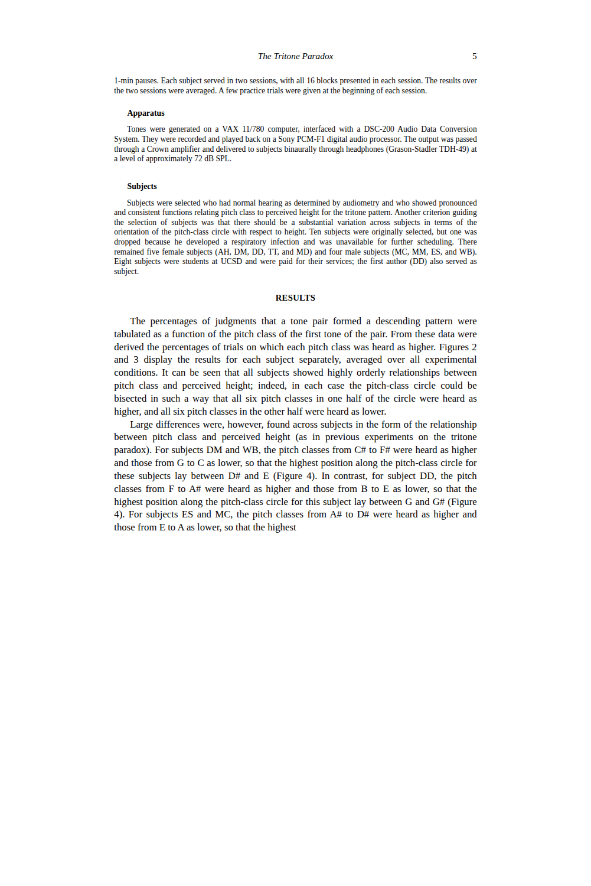The Tritone Paradox 5
1-min pauses. Each subject served in two sessions, with all 16 blocks presented in each session. The results over the two sessions were averaged. A few practice trials were given at the beginning of each session.
Apparatus
Tones were generated on a VAX 11/780 computer, interfaced with a DSC-200 Audio Data Conversion System. They were recorded and played back on a Sony PCM-F1 digital audio processor. The output was passed through a Crown amplifier and delivered to subjects binaurally through headphones (Grason-Stadler TDH-49) at a level of approximately 72 dB SPL.
Subjects
Subjects were selected who had normal hearing as determined by audiometry and who showed pronounced and consistent functions relating pitch class to perceived height for the tritone pattern. Another criterion guiding the selection of subjects was that there should be a substantial variation across subjects in terms of the orientation of the pitch-class circle with respect to height. Ten subjects were originally selected, but one was dropped because he developed a respiratory infection and was unavailable for further scheduling. There remained five female subjects (AH, DM, DD, TT, and MD) and four male subjects (MC, MM, ES, and WB). Eight subjects were students at UCSD and were paid for their services; the first author (DD) also served as subject.
RESULTS
The percentages of judgments that a tone pair formed a descending pattern were tabulated as a function of the pitch class of the first tone of the pair. From these data were derived the percentages of trials on which each pitch class was heard as higher. Figures 2 and 3 display the results for each subject separately, averaged over all experimental conditions. It can be seen that all subjects showed highly orderly relationships between pitch class and perceived height; indeed, in each case the pitch-class circle could be bisected in such a way that all six pitch classes in one half of the circle were heard as higher, and all six pitch classes in the other half were heard as lower.
Large differences were, however, found across subjects in the form of the relationship between pitch class and perceived height (as in previous experiments on the tritone paradox). For subjects DM and WB, the pitch classes from C# to F# were heard as higher and those from G to C as lower, so that the highest position along the pitch-class circle for these subjects lay between D# and E (Figure 4). In contrast, for subject DD, the pitch classes from F to A# were heard as higher and those from B to E as lower, so that the highest position along the pitch-class circle for this subject lay between G and G# (Figure 4). For subjects ES and MC, the pitch classes from A# to D# were heard as higher and those from E to A as lower, so that the highest